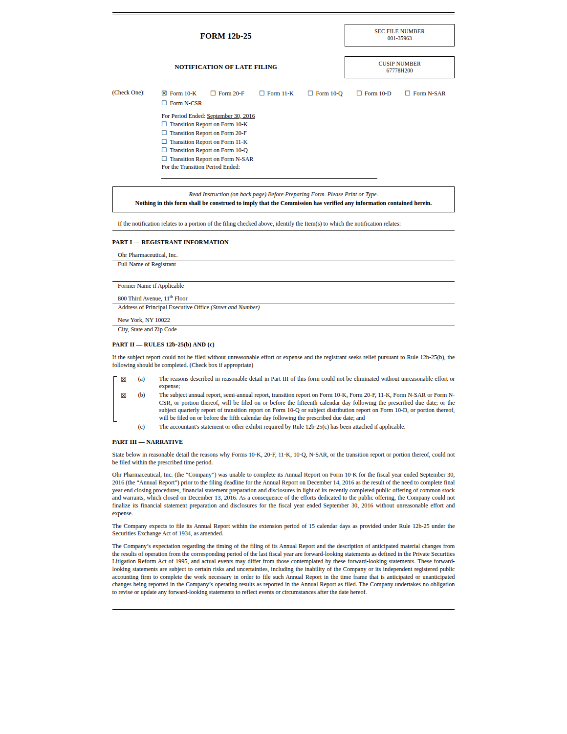FORM 12b-25
SEC FILE NUMBER
001-35963
NOTIFICATION OF LATE FILING
CUSIP NUMBER
67778H200
(Check One):
Form 10-K
Form 20-F
Form 11-K
Form 10-Q
Form 10-D
Form N-SAR
Form N-CSR
For Period Ended: September 30, 2016
Transition Report on Form 10-K
Transition Report on Form 20-F
Transition Report on Form 11-K
Transition Report on Form 10-Q
Transition Report on Form N-SAR
For the Transition Period Ended:
Read Instruction (on back page) Before Preparing Form. Please Print or Type.
Nothing in this form shall be construed to imply that the Commission has verified any information contained herein.
If the notification relates to a portion of the filing checked above, identify the Item(s) to which the notification relates:
PART I — REGISTRANT INFORMATION
Ohr Pharmaceutical, Inc.
Full Name of Registrant
Former Name if Applicable
800 Third Avenue, 11th Floor
Address of Principal Executive Office (Street and Number)
New York, NY 10022
City, State and Zip Code
PART II — RULES 12b-25(b) AND (c)
If the subject report could not be filed without unreasonable effort or expense and the registrant seeks relief pursuant to Rule 12b-25(b), the following should be completed. (Check box if appropriate)
(a)
The reasons described in reasonable detail in Part III of this form could not be eliminated without unreasonable effort or expense;
(b)
The subject annual report, semi-annual report, transition report on Form 10-K, Form 20-F, 11-K, Form N-SAR or Form N-CSR, or portion thereof, will be filed on or before the fifteenth calendar day following the prescribed due date; or the subject quarterly report of transition report on Form 10-Q or subject distribution report on Form 10-D, or portion thereof, will be filed on or before the fifth calendar day following the prescribed due date; and
(c)
The accountant's statement or other exhibit required by Rule 12b-25(c) has been attached if applicable.
PART III — NARRATIVE
State below in reasonable detail the reasons why Forms 10-K, 20-F, 11-K, 10-Q, N-SAR, or the transition report or portion thereof, could not be filed within the prescribed time period.
Ohr Pharmaceutical, Inc. (the “Company”) was unable to complete its Annual Report on Form 10-K for the fiscal year ended September 30, 2016 (the “Annual Report”) prior to the filing deadline for the Annual Report on December 14, 2016 as the result of the need to complete final year end closing procedures, financial statement preparation and disclosures in light of its recently completed public offering of common stock and warrants, which closed on December 13, 2016. As a consequence of the efforts dedicated to the public offering, the Company could not finalize its financial statement preparation and disclosures for the fiscal year ended September 30, 2016 without unreasonable effort and expense.
The Company expects to file its Annual Report within the extension period of 15 calendar days as provided under Rule 12b-25 under the Securities Exchange Act of 1934, as amended.
The Company’s expectation regarding the timing of the filing of its Annual Report and the description of anticipated material changes from the results of operation from the corresponding period of the last fiscal year are forward-looking statements as defined in the Private Securities Litigation Reform Act of 1995, and actual events may differ from those contemplated by these forward-looking statements. These forward-looking statements are subject to certain risks and uncertainties, including the inability of the Company or its independent registered public accounting firm to complete the work necessary in order to file such Annual Report in the time frame that is anticipated or unanticipated changes being reported in the Company’s operating results as reported in the Annual Report as filed. The Company undertakes no obligation to revise or update any forward-looking statements to reflect events or circumstances after the date hereof.